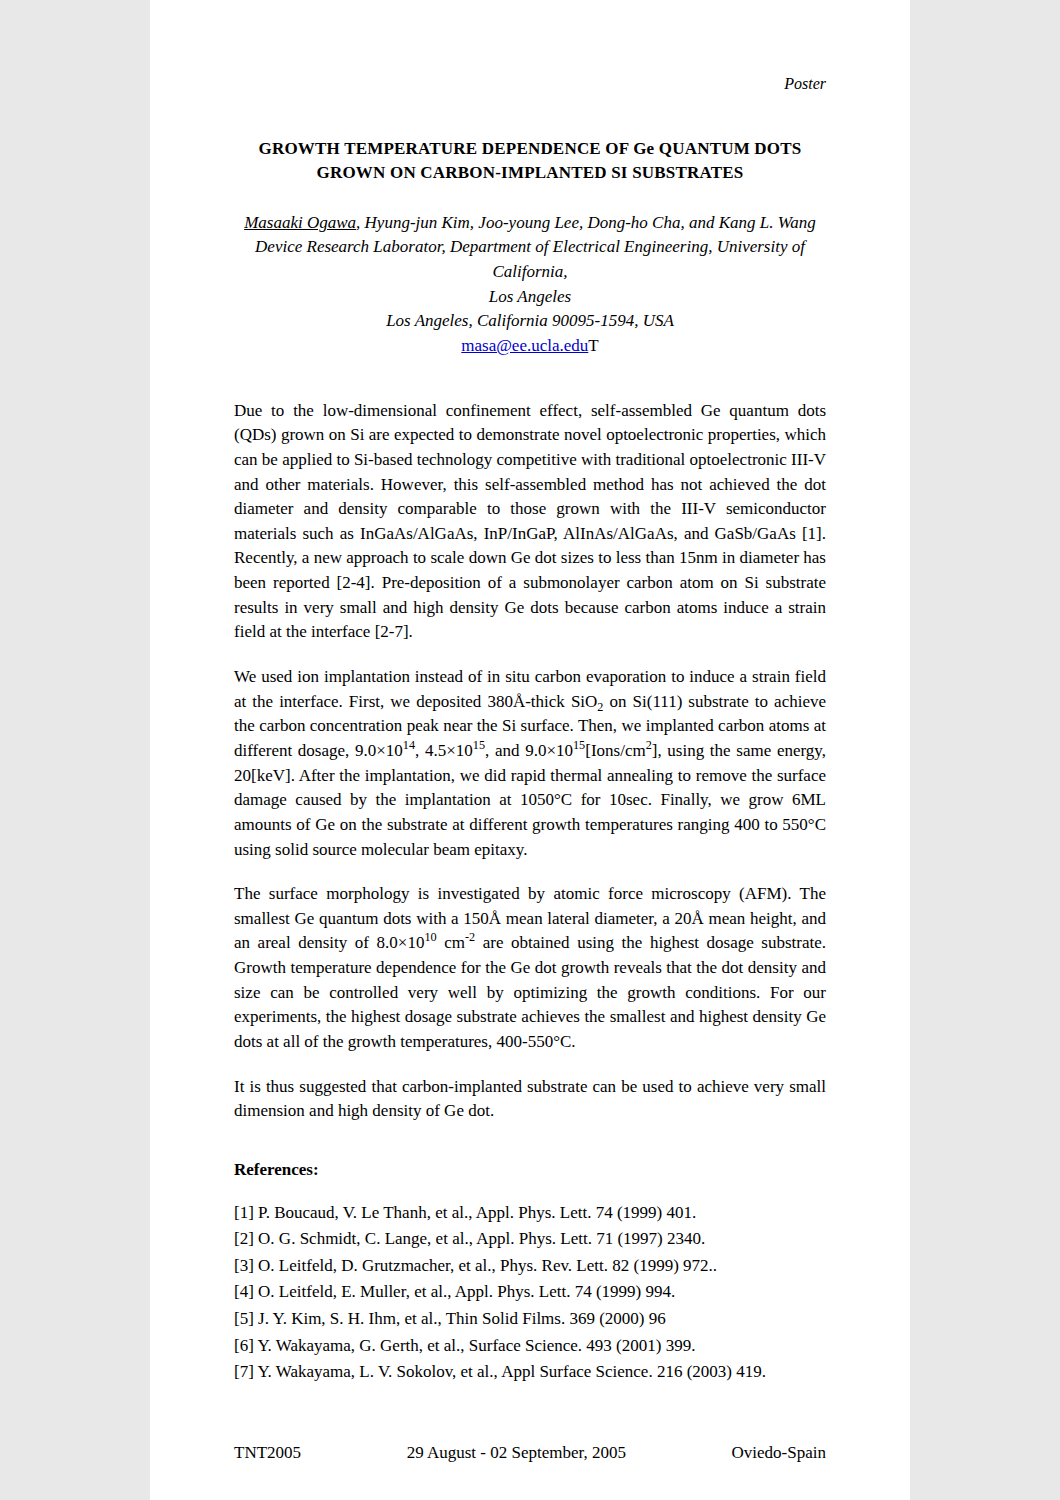Poster
GROWTH TEMPERATURE DEPENDENCE OF Ge QUANTUM DOTS
GROWN ON CARBON-IMPLANTED SI SUBSTRATES
Masaaki Ogawa, Hyung-jun Kim, Joo-young Lee, Dong-ho Cha, and Kang L. Wang
Device Research Laborator, Department of Electrical Engineering, University of California,
Los Angeles
Los Angeles, California 90095-1594, USA
masa@ee.ucla.edu T
Due to the low-dimensional confinement effect, self-assembled Ge quantum dots (QDs) grown on Si are expected to demonstrate novel optoelectronic properties, which can be applied to Si-based technology competitive with traditional optoelectronic III-V and other materials. However, this self-assembled method has not achieved the dot diameter and density comparable to those grown with the III-V semiconductor materials such as InGaAs/AlGaAs, InP/InGaP, AlInAs/AlGaAs, and GaSb/GaAs [1]. Recently, a new approach to scale down Ge dot sizes to less than 15nm in diameter has been reported [2-4]. Pre-deposition of a submonolayer carbon atom on Si substrate results in very small and high density Ge dots because carbon atoms induce a strain field at the interface [2-7].
We used ion implantation instead of in situ carbon evaporation to induce a strain field at the interface. First, we deposited 380Å-thick SiO2 on Si(111) substrate to achieve the carbon concentration peak near the Si surface. Then, we implanted carbon atoms at different dosage, 9.0×1014, 4.5×1015, and 9.0×1015[Ions/cm2], using the same energy, 20[keV]. After the implantation, we did rapid thermal annealing to remove the surface damage caused by the implantation at 1050°C for 10sec. Finally, we grow 6ML amounts of Ge on the substrate at different growth temperatures ranging 400 to 550°C using solid source molecular beam epitaxy.
The surface morphology is investigated by atomic force microscopy (AFM). The smallest Ge quantum dots with a 150Å mean lateral diameter, a 20Å mean height, and an areal density of 8.0×1010 cm-2 are obtained using the highest dosage substrate. Growth temperature dependence for the Ge dot growth reveals that the dot density and size can be controlled very well by optimizing the growth conditions. For our experiments, the highest dosage substrate achieves the smallest and highest density Ge dots at all of the growth temperatures, 400-550°C.
It is thus suggested that carbon-implanted substrate can be used to achieve very small dimension and high density of Ge dot.
References:
[1] P. Boucaud, V. Le Thanh, et al., Appl. Phys. Lett. 74 (1999) 401.
[2] O. G. Schmidt, C. Lange, et al., Appl. Phys. Lett. 71 (1997) 2340.
[3] O. Leitfeld, D. Grutzmacher, et al., Phys. Rev. Lett. 82 (1999) 972..
[4] O. Leitfeld, E. Muller, et al., Appl. Phys. Lett. 74 (1999) 994.
[5] J. Y. Kim, S. H. Ihm, et al., Thin Solid Films. 369 (2000) 96
[6] Y. Wakayama, G. Gerth, et al., Surface Science. 493 (2001) 399.
[7] Y. Wakayama, L. V. Sokolov, et al., Appl Surface Science. 216 (2003) 419.
TNT2005 29 August - 02 September, 2005 Oviedo-Spain